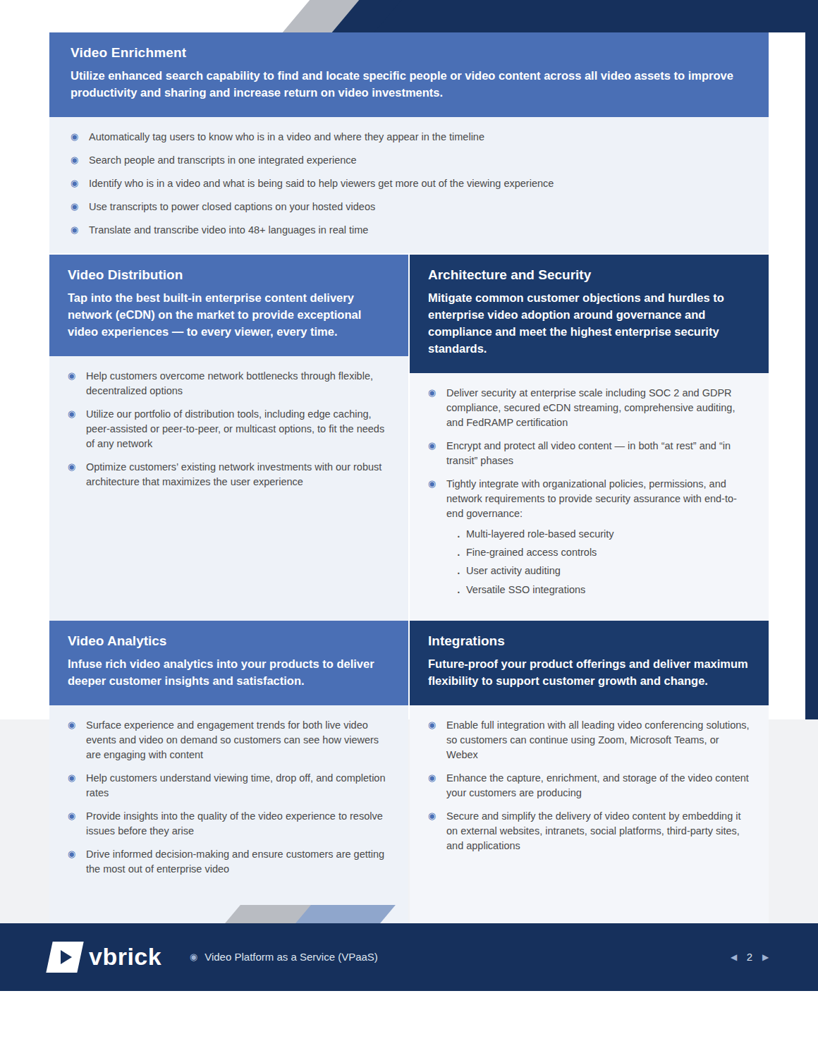Video Enrichment
Utilize enhanced search capability to find and locate specific people or video content across all video assets to improve productivity and sharing and increase return on video investments.
Automatically tag users to know who is in a video and where they appear in the timeline
Search people and transcripts in one integrated experience
Identify who is in a video and what is being said to help viewers get more out of the viewing experience
Use transcripts to power closed captions on your hosted videos
Translate and transcribe video into 48+ languages in real time
Video Distribution
Tap into the best built-in enterprise content delivery network (eCDN) on the market to provide exceptional video experiences — to every viewer, every time.
Help customers overcome network bottlenecks through flexible, decentralized options
Utilize our portfolio of distribution tools, including edge caching, peer-assisted or peer-to-peer, or multicast options, to fit the needs of any network
Optimize customers’ existing network investments with our robust architecture that maximizes the user experience
Architecture and Security
Mitigate common customer objections and hurdles to enterprise video adoption around governance and compliance and meet the highest enterprise security standards.
Deliver security at enterprise scale including SOC 2 and GDPR compliance, secured eCDN streaming, comprehensive auditing, and FedRAMP certification
Encrypt and protect all video content — in both “at rest” and “in transit” phases
Tightly integrate with organizational policies, permissions, and network requirements to provide security assurance with end-to-end governance:
Multi-layered role-based security
Fine-grained access controls
User activity auditing
Versatile SSO integrations
Video Analytics
Infuse rich video analytics into your products to deliver deeper customer insights and satisfaction.
Surface experience and engagement trends for both live video events and video on demand so customers can see how viewers are engaging with content
Help customers understand viewing time, drop off, and completion rates
Provide insights into the quality of the video experience to resolve issues before they arise
Drive informed decision-making and ensure customers are getting the most out of enterprise video
Integrations
Future-proof your product offerings and deliver maximum flexibility to support customer growth and change.
Enable full integration with all leading video conferencing solutions, so customers can continue using Zoom, Microsoft Teams, or Webex
Enhance the capture, enrichment, and storage of the video content your customers are producing
Secure and simplify the delivery of video content by embedding it on external websites, intranets, social platforms, third-party sites, and applications
vbrick
◉ Video Platform as a Service (VPaaS)
◀ 2 ▶